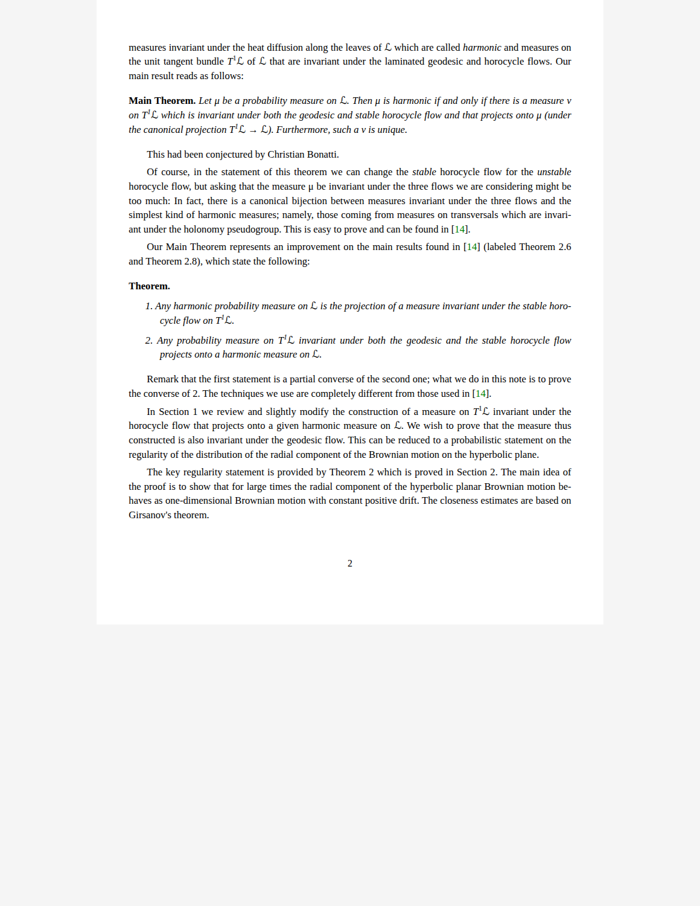measures invariant under the heat diffusion along the leaves of ℒ which are called harmonic and measures on the unit tangent bundle T1ℒ of ℒ that are invariant under the laminated geodesic and horocycle flows. Our main result reads as follows:
Main Theorem. Let μ be a probability measure on ℒ. Then μ is harmonic if and only if there is a measure ν on T1ℒ which is invariant under both the geodesic and stable horocycle flow and that projects onto μ (under the canonical projection T1ℒ → ℒ). Furthermore, such a ν is unique.
This had been conjectured by Christian Bonatti.
Of course, in the statement of this theorem we can change the stable horocycle flow for the unstable horocycle flow, but asking that the measure μ be invariant under the three flows we are considering might be too much: In fact, there is a canonical bijection between measures invariant under the three flows and the simplest kind of harmonic measures; namely, those coming from measures on transversals which are invariant under the holonomy pseudogroup. This is easy to prove and can be found in [14].
Our Main Theorem represents an improvement on the main results found in [14] (labeled Theorem 2.6 and Theorem 2.8), which state the following:
Theorem.
Any harmonic probability measure on ℒ is the projection of a measure invariant under the stable horocycle flow on T1ℒ.
Any probability measure on T1ℒ invariant under both the geodesic and the stable horocycle flow projects onto a harmonic measure on ℒ.
Remark that the first statement is a partial converse of the second one; what we do in this note is to prove the converse of 2. The techniques we use are completely different from those used in [14].
In Section 1 we review and slightly modify the construction of a measure on T1ℒ invariant under the horocycle flow that projects onto a given harmonic measure on ℒ. We wish to prove that the measure thus constructed is also invariant under the geodesic flow. This can be reduced to a probabilistic statement on the regularity of the distribution of the radial component of the Brownian motion on the hyperbolic plane.
The key regularity statement is provided by Theorem 2 which is proved in Section 2. The main idea of the proof is to show that for large times the radial component of the hyperbolic planar Brownian motion behaves as one-dimensional Brownian motion with constant positive drift. The closeness estimates are based on Girsanov's theorem.
2